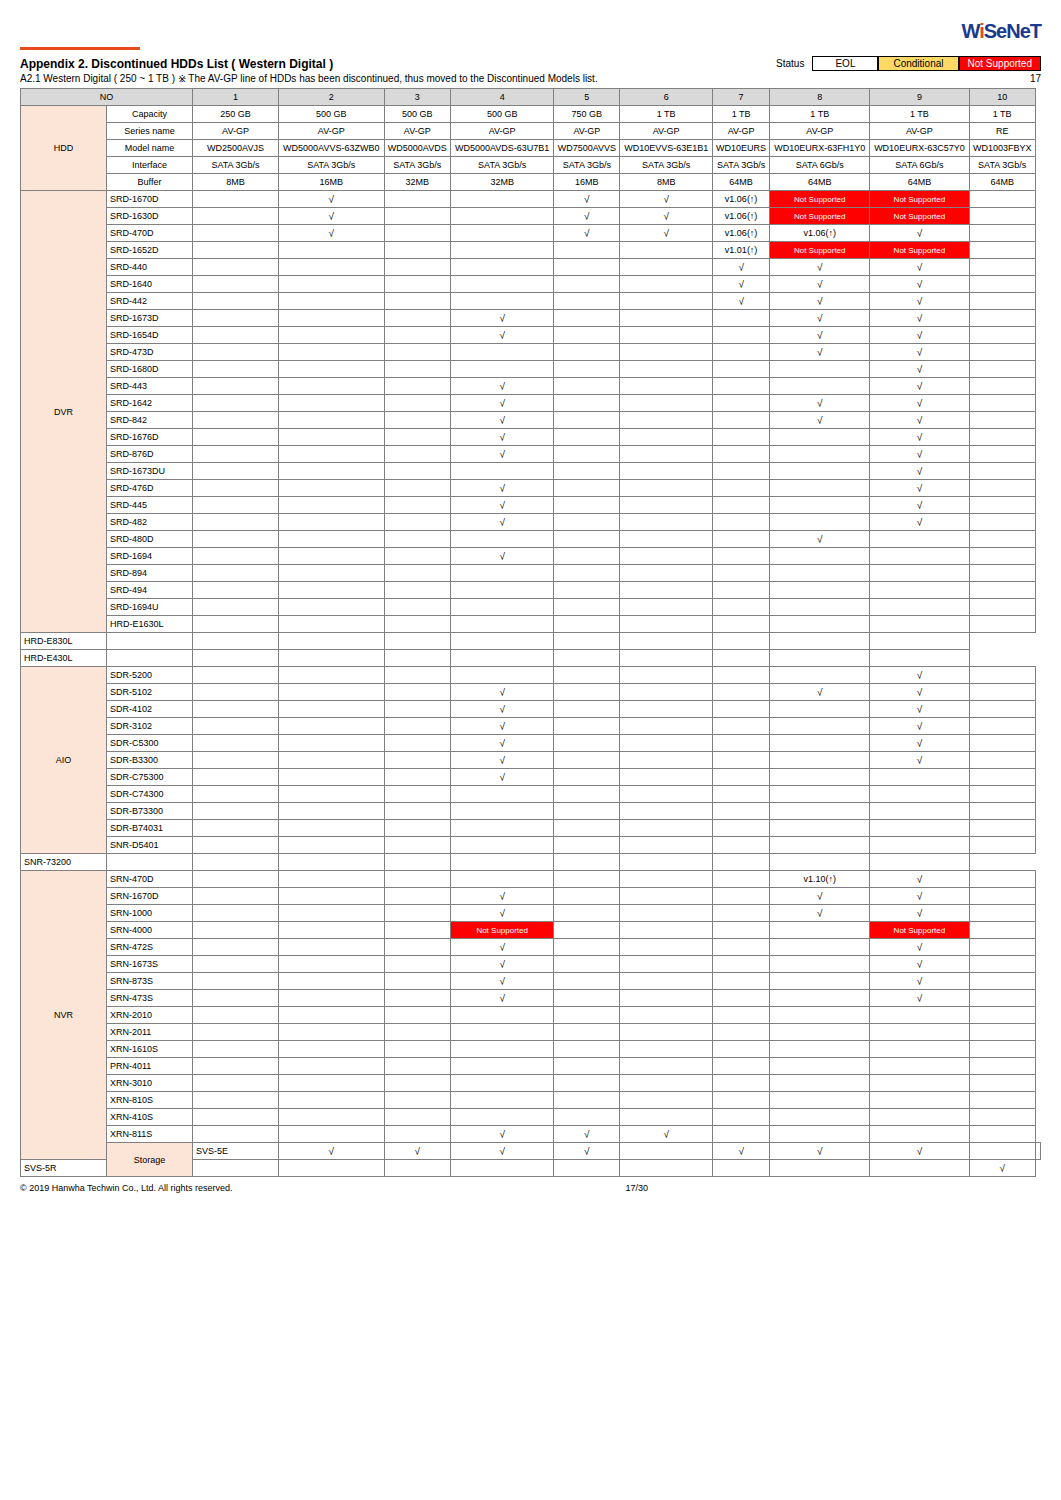WiSeNeT
Appendix 2. Discontinued HDDs List ( Western Digital )
Status EOL Conditional Not Supported
A2.1 Western Digital ( 250 ~ 1 TB ) ※ The AV-GP line of HDDs has been discontinued, thus moved to the Discontinued Models list. 17
| NO | 1 | 2 | 3 | 4 | 5 | 6 | 7 | 8 | 9 | 10 |
| --- | --- | --- | --- | --- | --- | --- | --- | --- | --- | --- |
| HDD | Capacity | 250 GB | 500 GB | 500 GB | 500 GB | 750 GB | 1 TB | 1 TB | 1 TB | 1 TB | 1 TB |
| Series name | AV-GP | AV-GP | AV-GP | AV-GP | AV-GP | AV-GP | AV-GP | AV-GP | AV-GP | RE |
| Model name | WD2500AVJS | WD5000AVVS-63ZWB0 | WD5000AVDS | WD5000AVDS-63U7B1 | WD7500AVVS | WD10EVVS-63E1B1 | WD10EURS | WD10EURX-63FH1Y0 | WD10EURX-63C57Y0 | WD1003FBYX |
| Interface | SATA 3Gb/s | SATA 3Gb/s | SATA 3Gb/s | SATA 3Gb/s | SATA 3Gb/s | SATA 3Gb/s | SATA 3Gb/s | SATA 6Gb/s | SATA 6Gb/s | SATA 3Gb/s |
| Buffer | 8MB | 16MB | 32MB | 32MB | 16MB | 8MB | 64MB | 64MB | 64MB | 64MB |
| DVR | SRD-1670D | | √ | | | √ | √ | v1.06(↑) | Not Supported | Not Supported | |
| SRD-1630D | | √ | | | √ | √ | v1.06(↑) | Not Supported | Not Supported | |
| SRD-470D | | √ | | | √ | √ | v1.06(↑) | v1.06(↑) | √ | |
| SRD-1652D | | | | | | | v1.01(↑) | Not Supported | Not Supported | |
| SRD-440 | | | | | | | √ | √ | √ | |
| SRD-1640 | | | | | | | √ | √ | √ | |
| SRD-442 | | | | | | | √ | √ | √ | |
| SRD-1673D | | | | √ | | | | √ | √ | |
| SRD-1654D | | | | √ | | | | √ | √ | |
| SRD-473D | | | | | | | | √ | √ | |
| SRD-1680D | | | | | | | | | √ | |
| SRD-443 | | | | √ | | | | | √ | |
| SRD-1642 | | | | √ | | | | √ | √ | |
| SRD-842 | | | | √ | | | | √ | √ | |
| SRD-1676D | | | | √ | | | | | √ | |
| SRD-876D | | | | √ | | | | | √ | |
| SRD-1673DU | | | | | | | | | √ | |
| SRD-476D | | | | √ | | | | | √ | |
| SRD-445 | | | | √ | | | | | √ | |
| SRD-482 | | | | √ | | | | | √ | |
| SRD-480D | | | | | | | | √ | | |
| SRD-1694 | | | | √ | | | | | | |
| SRD-894 | | | | | | | | | | |
| SRD-494 | | | | | | | | | | |
| SRD-1694U | | | | | | | | | | |
| HRD-E1630L | | | | | | | | | | |
| | HRD-E830L | | | | | | | | | | |
| HRD-E430L | | | | | | | | | | |
| AIO | SDR-5200 | | | | | | | | | √ | |
| SDR-5102 | | | | √ | | | | √ | √ | |
| SDR-4102 | | | | √ | | | | | √ | |
| SDR-3102 | | | | √ | | | | | √ | |
| SDR-C5300 | | | | √ | | | | | √ | |
| SDR-B3300 | | | | √ | | | | | √ | |
| SDR-C75300 | | | | √ | | | | | | |
| SDR-C74300 | | | | | | | | | | |
| SDR-B73300 | | | | | | | | | | |
| SDR-B74031 | | | | | | | | | | |
| SNR-D5401 | | | | | | | | | | |
| SNR-73200 | | | | | | | | | | |
| NVR | SRN-470D | | | | | | | | v1.10(↑) | √ | |
| SRN-1670D | | | | √ | | | | √ | √ | |
| SRN-1000 | | | | √ | | | | √ | √ | |
| SRN-4000 | | | | Not Supported | | | | | Not Supported | |
| SRN-472S | | | | √ | | | | | √ | |
| SRN-1673S | | | | √ | | | | | √ | |
| SRN-873S | | | | √ | | | | | √ | |
| SRN-473S | | | | √ | | | | | √ | |
| XRN-2010 | | | | | | | | | | |
| XRN-2011 | | | | | | | | | | |
| XRN-1610S | | | | | | | | | | |
| PRN-4011 | | | | | | | | | | |
| XRN-3010 | | | | | | | | | | |
| XRN-810S | | | | | | | | | | |
| XRN-410S | | | | | | | | | | |
| XRN-811S | | | | √ | √ | √ | | | | |
| Storage | SVS-5E | √ | √ | √ | √ | | √ | √ | √ | | |
| SVS-5R | | | | | | | | | | √ |
© 2019 Hanwha Techwin Co., Ltd. All rights reserved. 17/30